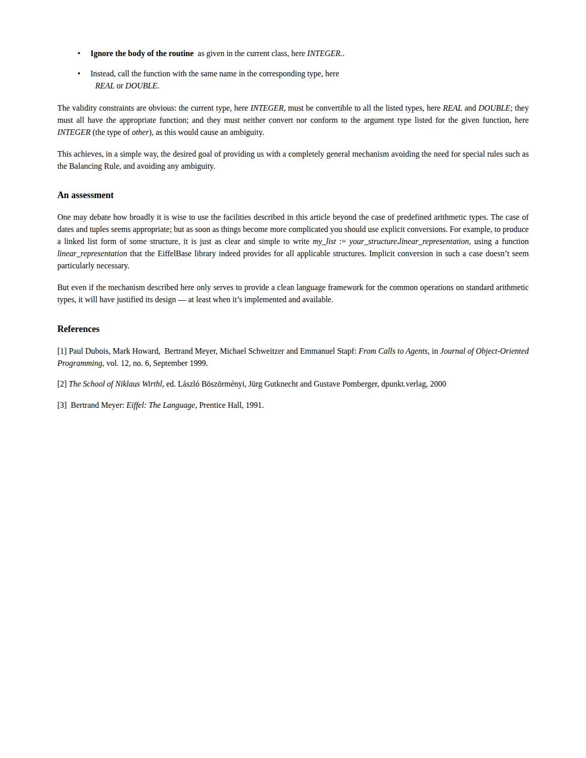Ignore the body of the routine as given in the current class, here INTEGER..
Instead, call the function with the same name in the corresponding type, here
REAL or DOUBLE.
The validity constraints are obvious: the current type, here INTEGER, must be convertible to all the listed types, here REAL and DOUBLE; they must all have the appropriate function; and they must neither convert nor conform to the argument type listed for the given function, here INTEGER (the type of other), as this would cause an ambiguity.
This achieves, in a simple way, the desired goal of providing us with a completely general mechanism avoiding the need for special rules such as the Balancing Rule, and avoiding any ambiguity.
An assessment
One may debate how broadly it is wise to use the facilities described in this article beyond the case of predefined arithmetic types. The case of dates and tuples seems appropriate; but as soon as things become more complicated you should use explicit conversions. For example, to produce a linked list form of some structure, it is just as clear and simple to write my_list := your_structure. linear_representation, using a function linear_representation that the EiffelBase library indeed provides for all applicable structures. Implicit conversion in such a case doesn’t seem particularly necessary.
But even if the mechanism described here only serves to provide a clean language framework for the common operations on standard arithmetic types, it will have justified its design — at least when it’s implemented and available.
References
[1] Paul Dubois, Mark Howard, Bertrand Meyer, Michael Schweitzer and Emmanuel Stapf: From Calls to Agents, in Journal of Object-Oriented Programming, vol. 12, no. 6, September 1999.
[2] The School of Niklaus Wirthl, ed. László Böszörményi, Jürg Gutknecht and Gustave Pomberger, dpunkt.verlag, 2000
[3] Bertrand Meyer: Eiffel: The Language, Prentice Hall, 1991.